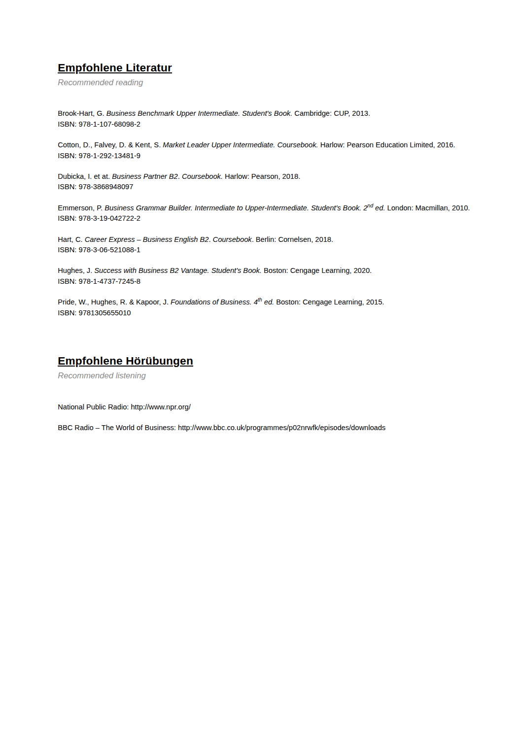Empfohlene Literatur
Recommended reading
Brook-Hart, G. Business Benchmark Upper Intermediate. Student's Book. Cambridge: CUP, 2013.
ISBN: 978-1-107-68098-2
Cotton, D., Falvey, D. & Kent, S. Market Leader Upper Intermediate. Coursebook. Harlow: Pearson Education Limited, 2016.
ISBN: 978-1-292-13481-9
Dubicka, I. et at. Business Partner B2. Coursebook. Harlow: Pearson, 2018.
ISBN: 978-3868948097
Emmerson, P. Business Grammar Builder. Intermediate to Upper-Intermediate. Student's Book. 2nd ed. London: Macmillan, 2010.
ISBN: 978-3-19-042722-2
Hart, C. Career Express – Business English B2. Coursebook. Berlin: Cornelsen, 2018.
ISBN: 978-3-06-521088-1
Hughes, J. Success with Business B2 Vantage. Student's Book. Boston: Cengage Learning, 2020.
ISBN: 978-1-4737-7245-8
Pride, W., Hughes, R. & Kapoor, J. Foundations of Business. 4th ed. Boston: Cengage Learning, 2015.
ISBN: 9781305655010
Empfohlene Hörübungen
Recommended listening
National Public Radio: http://www.npr.org/
BBC Radio – The World of Business: http://www.bbc.co.uk/programmes/p02nrwfk/episodes/downloads